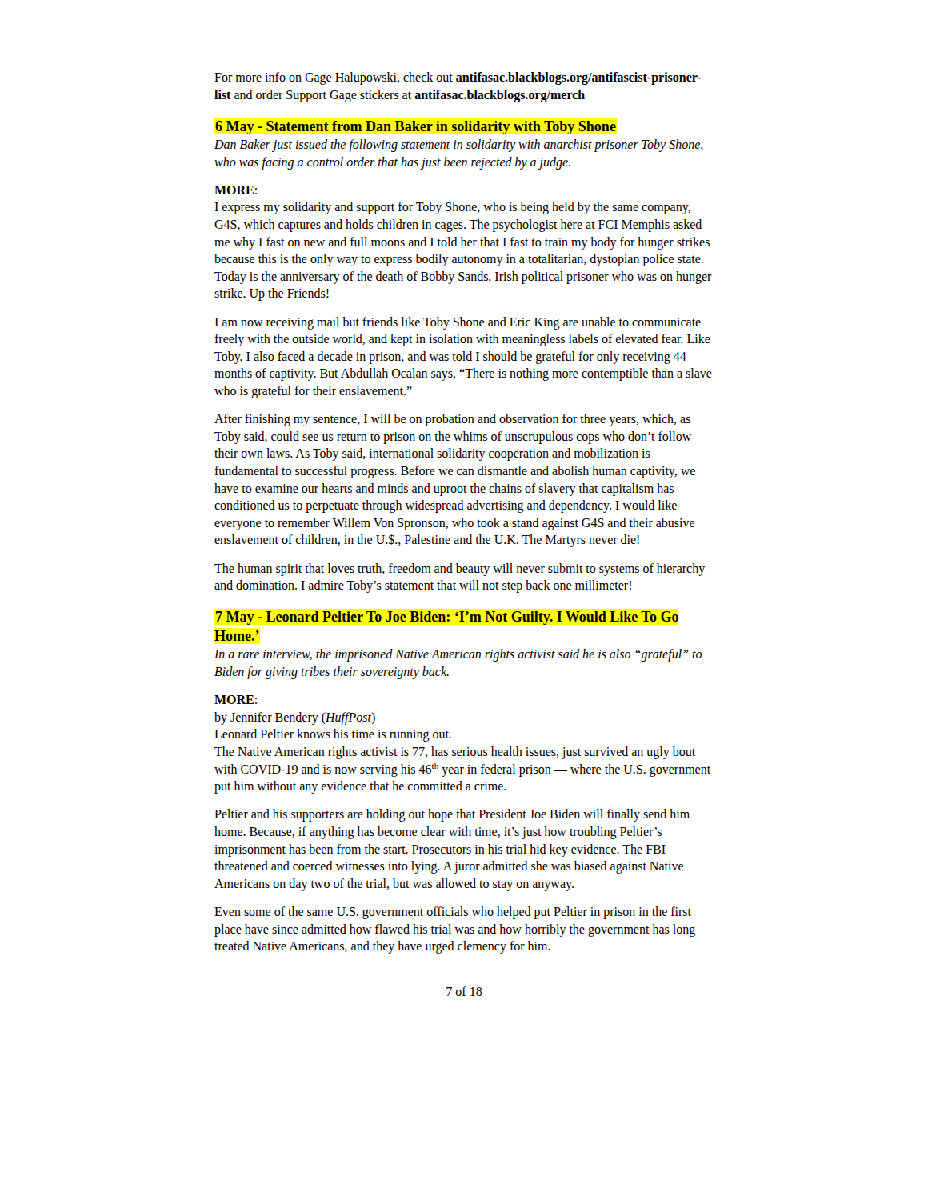For more info on Gage Halupowski, check out antifasac.blackblogs.org/antifascist-prisoner-list and order Support Gage stickers at antifasac.blackblogs.org/merch
6 May - Statement from Dan Baker in solidarity with Toby Shone
Dan Baker just issued the following statement in solidarity with anarchist prisoner Toby Shone, who was facing a control order that has just been rejected by a judge.
MORE:
I express my solidarity and support for Toby Shone, who is being held by the same company, G4S, which captures and holds children in cages. The psychologist here at FCI Memphis asked me why I fast on new and full moons and I told her that I fast to train my body for hunger strikes because this is the only way to express bodily autonomy in a totalitarian, dystopian police state. Today is the anniversary of the death of Bobby Sands, Irish political prisoner who was on hunger strike. Up the Friends!
I am now receiving mail but friends like Toby Shone and Eric King are unable to communicate freely with the outside world, and kept in isolation with meaningless labels of elevated fear. Like Toby, I also faced a decade in prison, and was told I should be grateful for only receiving 44 months of captivity. But Abdullah Ocalan says, “There is nothing more contemptible than a slave who is grateful for their enslavement.”
After finishing my sentence, I will be on probation and observation for three years, which, as Toby said, could see us return to prison on the whims of unscrupulous cops who don’t follow their own laws. As Toby said, international solidarity cooperation and mobilization is fundamental to successful progress. Before we can dismantle and abolish human captivity, we have to examine our hearts and minds and uproot the chains of slavery that capitalism has conditioned us to perpetuate through widespread advertising and dependency. I would like everyone to remember Willem Von Spronson, who took a stand against G4S and their abusive enslavement of children, in the U.$., Palestine and the U.K. The Martyrs never die!
The human spirit that loves truth, freedom and beauty will never submit to systems of hierarchy and domination. I admire Toby’s statement that will not step back one millimeter!
7 May - Leonard Peltier To Joe Biden: ‘I’m Not Guilty. I Would Like To Go Home.’
In a rare interview, the imprisoned Native American rights activist said he is also “grateful” to Biden for giving tribes their sovereignty back.
MORE:
by Jennifer Bendery (HuffPost)
Leonard Peltier knows his time is running out.
The Native American rights activist is 77, has serious health issues, just survived an ugly bout with COVID-19 and is now serving his 46th year in federal prison — where the U.S. government put him without any evidence that he committed a crime.
Peltier and his supporters are holding out hope that President Joe Biden will finally send him home. Because, if anything has become clear with time, it’s just how troubling Peltier’s imprisonment has been from the start. Prosecutors in his trial hid key evidence. The FBI threatened and coerced witnesses into lying. A juror admitted she was biased against Native Americans on day two of the trial, but was allowed to stay on anyway.
Even some of the same U.S. government officials who helped put Peltier in prison in the first place have since admitted how flawed his trial was and how horribly the government has long treated Native Americans, and they have urged clemency for him.
7 of 18